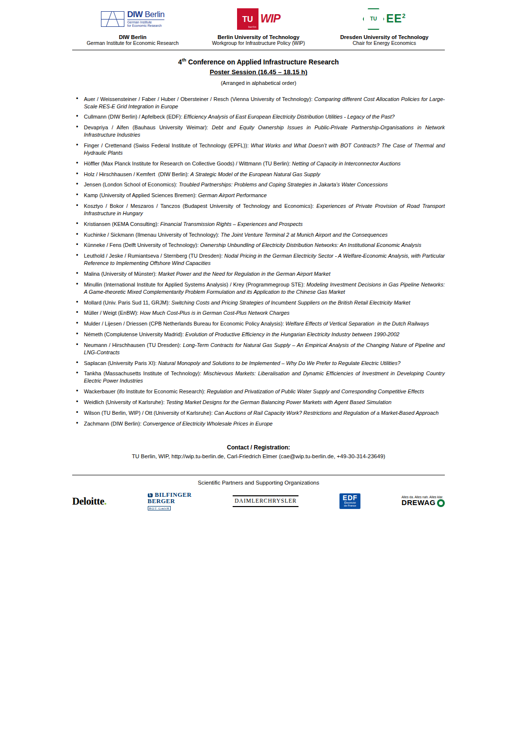DIW Berlin
German Institute
for Economic Research
DIW Berlin
German Institute for Economic Research
TUberlin
WIP
Berlin University of Technology
Workgroup for Infrastructure Policy (WIP)
TU
EE2
Dresden University of Technology
Chair for Energy Economics
4th Conference on Applied Infrastructure Research
Poster Session (16.45 – 18.15 h)
(Arranged in alphabetical order)
Auer / Weissensteiner / Faber / Huber / Obersteiner / Resch (Vienna University of Technology): Comparing different Cost Allocation Policies for Large-Scale RES-E Grid Integration in Europe
Cullmann (DIW Berlin) / Apfelbeck (EDF): Efficiency Analysis of East European Electricity Distribution Utilities - Legacy of the Past?
Devapriya / Alfen (Bauhaus University Weimar): Debt and Equity Ownership Issues in Public-Private Partnership-Organisations in Network Infrastructure Industries
Finger / Crettenand (Swiss Federal Institute of Technology (EPFL)): What Works and What Doesn’t with BOT Contracts? The Case of Thermal and Hydraulic Plants
Höffler (Max Planck Institute for Research on Collective Goods) / Wittmann (TU Berlin): Netting of Capacity in Interconnector Auctions
Holz / Hirschhausen / Kemfert (DIW Berlin): A Strategic Model of the European Natural Gas Supply
Jensen (London School of Economics): Troubled Partnerships: Problems and Coping Strategies in Jakarta’s Water Concessions
Kamp (University of Applied Sciences Bremen): German Airport Performance
Kosztyo / Bokor / Meszaros / Tanczos (Budapest University of Technology and Economics): Experiences of Private Provision of Road Transport Infrastructure in Hungary
Kristiansen (KEMA Consulting): Financial Transmission Rights – Experiences and Prospects
Kuchinke / Sickmann (Ilmenau University of Technology): The Joint Venture Terminal 2 at Munich Airport and the Consequences
Künneke / Fens (Delft University of Technology): Ownership Unbundling of Electricity Distribution Networks: An Institutional Economic Analysis
Leuthold / Jeske / Rumiantseva / Sternberg (TU Dresden): Nodal Pricing in the German Electricity Sector - A Welfare-Economic Analysis, with Particular Reference to Implementing Offshore Wind Capacities
Malina (University of Münster): Market Power and the Need for Regulation in the German Airport Market
Minullin (International Institute for Applied Systems Analysis) / Krey (Programmegroup STE): Modeling Investment Decisions in Gas Pipeline Networks: A Game-theoretic Mixed Complementarity Problem Formulation and its Application to the Chinese Gas Market
Mollard (Univ. Paris Sud 11, GRJM): Switching Costs and Pricing Strategies of Incumbent Suppliers on the British Retail Electricity Market
Müller / Weigt (EnBW): How Much Cost-Plus is in German Cost-Plus Network Charges
Mulder / Lijesen / Driessen (CPB Netherlands Bureau for Economic Policy Analysis): Welfare Effects of Vertical Separation in the Dutch Railways
Németh (Complutense University Madrid): Evolution of Productive Efficiency in the Hungarian Electricity Industry between 1990-2002
Neumann / Hirschhausen (TU Dresden): Long-Term Contracts for Natural Gas Supply – An Empirical Analysis of the Changing Nature of Pipeline and LNG-Contracts
Saplacan (University Paris XI): Natural Monopoly and Solutions to be Implemented – Why Do We Prefer to Regulate Electric Utilities?
Tankha (Massachusetts Institute of Technology): Mischievous Markets: Liberalisation and Dynamic Efficiencies of Investment in Developing Country Electric Power Industries
Wackerbauer (ifo Institute for Economic Research): Regulation and Privatization of Public Water Supply and Corresponding Competitive Effects
Weidlich (University of Karlsruhe): Testing Market Designs for the German Balancing Power Markets with Agent Based Simulation
Wilson (TU Berlin, WIP) / Ott (University of Karlsruhe): Can Auctions of Rail Capacity Work? Restrictions and Regulation of a Market-Based Approach
Zachmann (DIW Berlin): Convergence of Electricity Wholesale Prices in Europe
Contact / Registration:
TU Berlin, WIP, http://wip.tu-berlin.de, Carl-Friedrich Elmer (cae@wip.tu-berlin.de, +49-30-314-23649)
Scientific Partners and Supporting Organizations
Deloitte.
bBILFINGER
BERGER
BOT GmbH
DAIMLERCHRYSLER
EDF
Électricité
de France
Alles da. Alles nah. Alles klar.
DREWAG